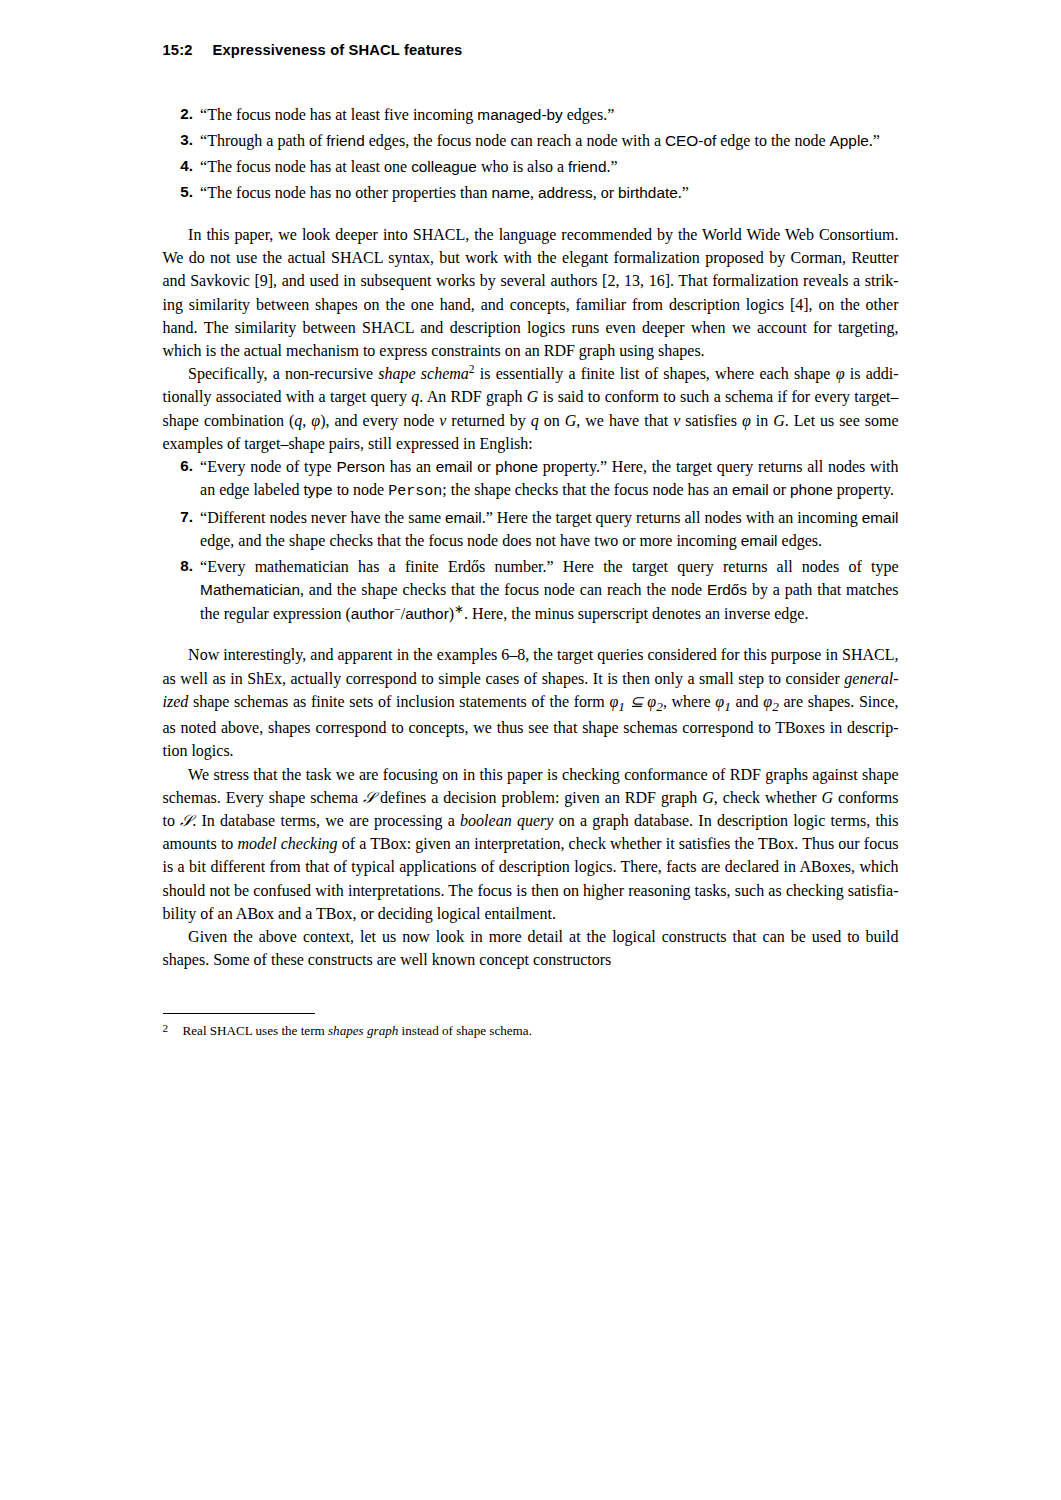15:2 Expressiveness of SHACL features
2.“The focus node has at least five incoming managed-by edges.”
3.“Through a path of friend edges, the focus node can reach a node with a CEO-of edge to the node Apple.”
4.“The focus node has at least one colleague who is also a friend.”
5.“The focus node has no other properties than name, address, or birthdate.”
In this paper, we look deeper into SHACL, the language recommended by the World Wide Web Consortium. We do not use the actual SHACL syntax, but work with the elegant formalization proposed by Corman, Reutter and Savkovic [9], and used in subsequent works by several authors [2, 13, 16]. That formalization reveals a striking similarity between shapes on the one hand, and concepts, familiar from description logics [4], on the other hand. The similarity between SHACL and description logics runs even deeper when we account for targeting, which is the actual mechanism to express constraints on an RDF graph using shapes.
Specifically, a non-recursive shape schema2 is essentially a finite list of shapes, where each shape φ is additionally associated with a target query q. An RDF graph G is said to conform to such a schema if for every target–shape combination (q, φ), and every node v returned by q on G, we have that v satisfies φ in G. Let us see some examples of target–shape pairs, still expressed in English:
6.“Every node of type Person has an email or phone property.” Here, the target query returns all nodes with an edge labeled type to node Person; the shape checks that the focus node has an email or phone property.
7.“Different nodes never have the same email.” Here the target query returns all nodes with an incoming email edge, and the shape checks that the focus node does not have two or more incoming email edges.
8.“Every mathematician has a finite Erdős number.” Here the target query returns all nodes of type Mathematician, and the shape checks that the focus node can reach the node Erdős by a path that matches the regular expression (author−/author)∗. Here, the minus superscript denotes an inverse edge.
Now interestingly, and apparent in the examples 6–8, the target queries considered for this purpose in SHACL, as well as in ShEx, actually correspond to simple cases of shapes. It is then only a small step to consider generalized shape schemas as finite sets of inclusion statements of the form φ1 ⊆ φ2, where φ1 and φ2 are shapes. Since, as noted above, shapes correspond to concepts, we thus see that shape schemas correspond to TBoxes in description logics.
We stress that the task we are focusing on in this paper is checking conformance of RDF graphs against shape schemas. Every shape schema 𝒮 defines a decision problem: given an RDF graph G, check whether G conforms to 𝒮. In database terms, we are processing a boolean query on a graph database. In description logic terms, this amounts to model checking of a TBox: given an interpretation, check whether it satisfies the TBox. Thus our focus is a bit different from that of typical applications of description logics. There, facts are declared in ABoxes, which should not be confused with interpretations. The focus is then on higher reasoning tasks, such as checking satisfiability of an ABox and a TBox, or deciding logical entailment.
Given the above context, let us now look in more detail at the logical constructs that can be used to build shapes. Some of these constructs are well known concept constructors
2 Real SHACL uses the term shapes graph instead of shape schema.